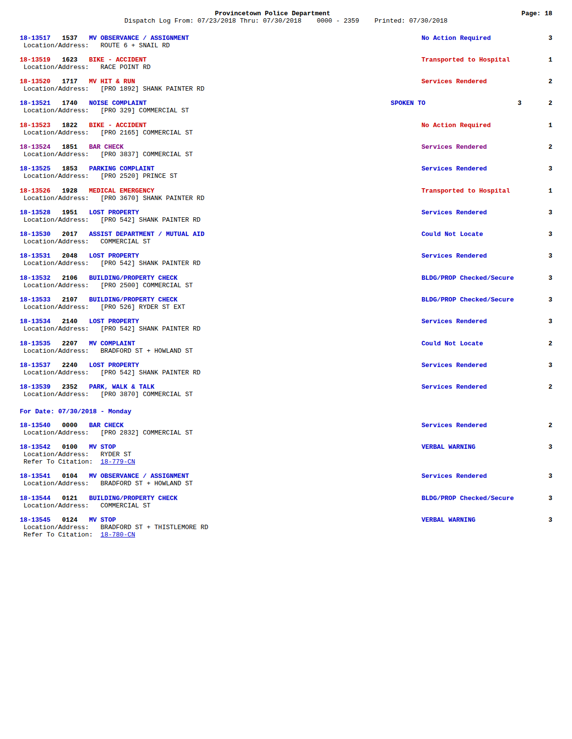Provincetown Police Department Page: 18
Dispatch Log From: 07/23/2018 Thru: 07/30/2018 0000 - 2359 Printed: 07/30/2018
18-13517 1537 MV OBSERVANCE / ASSIGNMENT No Action Required 3
Location/Address: ROUTE 6 + SNAIL RD
18-13519 1623 BIKE - ACCIDENT Transported to Hospital 1
Location/Address: RACE POINT RD
18-13520 1717 MV HIT & RUN Services Rendered 2
Location/Address: [PRO 1892] SHANK PAINTER RD
18-13521 1740 NOISE COMPLAINT SPOKEN TO 3 2
Location/Address: [PRO 329] COMMERCIAL ST
18-13523 1822 BIKE - ACCIDENT No Action Required 1
Location/Address: [PRO 2165] COMMERCIAL ST
18-13524 1851 BAR CHECK Services Rendered 2
Location/Address: [PRO 3837] COMMERCIAL ST
18-13525 1853 PARKING COMPLAINT Services Rendered 3
Location/Address: [PRO 2520] PRINCE ST
18-13526 1928 MEDICAL EMERGENCY Transported to Hospital 1
Location/Address: [PRO 3670] SHANK PAINTER RD
18-13528 1951 LOST PROPERTY Services Rendered 3
Location/Address: [PRO 542] SHANK PAINTER RD
18-13530 2017 ASSIST DEPARTMENT / MUTUAL AID Could Not Locate 3
Location/Address: COMMERCIAL ST
18-13531 2048 LOST PROPERTY Services Rendered 3
Location/Address: [PRO 542] SHANK PAINTER RD
18-13532 2106 BUILDING/PROPERTY CHECK BLDG/PROP Checked/Secure 3
Location/Address: [PRO 2500] COMMERCIAL ST
18-13533 2107 BUILDING/PROPERTY CHECK BLDG/PROP Checked/Secure 3
Location/Address: [PRO 526] RYDER ST EXT
18-13534 2140 LOST PROPERTY Services Rendered 3
Location/Address: [PRO 542] SHANK PAINTER RD
18-13535 2207 MV COMPLAINT Could Not Locate 2
Location/Address: BRADFORD ST + HOWLAND ST
18-13537 2240 LOST PROPERTY Services Rendered 3
Location/Address: [PRO 542] SHANK PAINTER RD
18-13539 2352 PARK, WALK & TALK Services Rendered 2
Location/Address: [PRO 3870] COMMERCIAL ST
For Date: 07/30/2018 - Monday
18-13540 0000 BAR CHECK Services Rendered 2
Location/Address: [PRO 2832] COMMERCIAL ST
18-13542 0100 MV STOP VERBAL WARNING 3
Location/Address: RYDER ST
Refer To Citation: 18-779-CN
18-13541 0104 MV OBSERVANCE / ASSIGNMENT Services Rendered 3
Location/Address: BRADFORD ST + HOWLAND ST
18-13544 0121 BUILDING/PROPERTY CHECK BLDG/PROP Checked/Secure 3
Location/Address: COMMERCIAL ST
18-13545 0124 MV STOP VERBAL WARNING 3
Location/Address: BRADFORD ST + THISTLEMORE RD
Refer To Citation: 18-780-CN